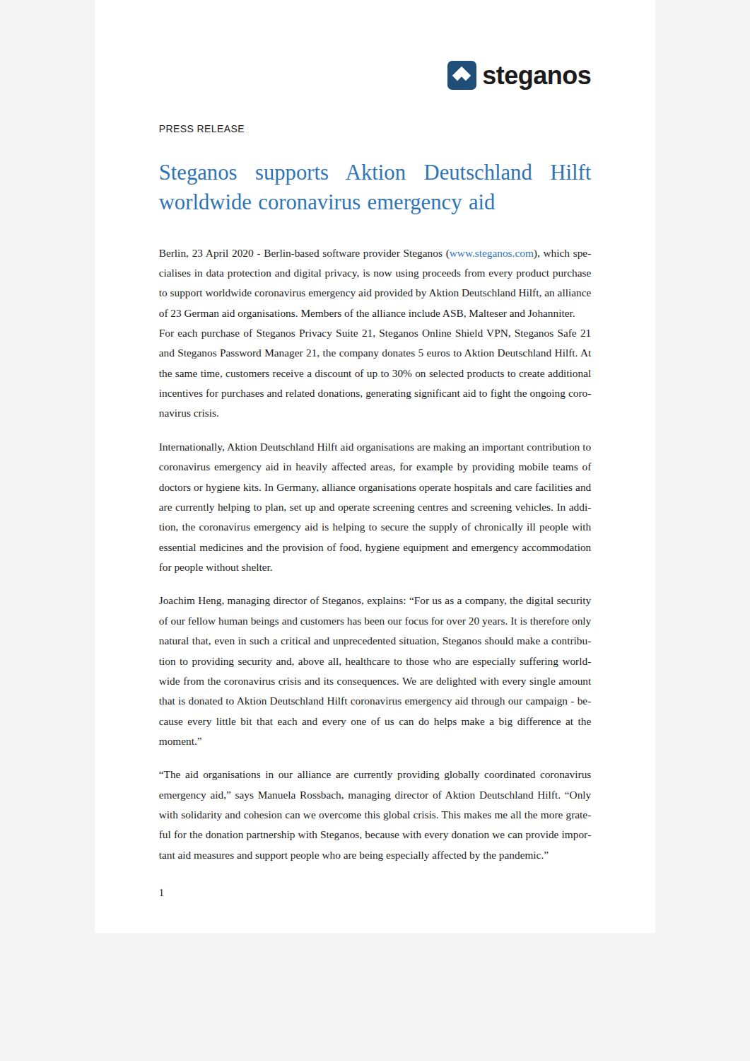steganos
PRESS RELEASE
Steganos supports Aktion Deutschland Hilft worldwide coronavirus emergency aid
Berlin, 23 April 2020 - Berlin-based software provider Steganos (www.steganos.com), which specialises in data protection and digital privacy, is now using proceeds from every product purchase to support worldwide coronavirus emergency aid provided by Aktion Deutschland Hilft, an alliance of 23 German aid organisations. Members of the alliance include ASB, Malteser and Johanniter.
For each purchase of Steganos Privacy Suite 21, Steganos Online Shield VPN, Steganos Safe 21 and Steganos Password Manager 21, the company donates 5 euros to Aktion Deutschland Hilft. At the same time, customers receive a discount of up to 30% on selected products to create additional incentives for purchases and related donations, generating significant aid to fight the ongoing coronavirus crisis.
Internationally, Aktion Deutschland Hilft aid organisations are making an important contribution to coronavirus emergency aid in heavily affected areas, for example by providing mobile teams of doctors or hygiene kits. In Germany, alliance organisations operate hospitals and care facilities and are currently helping to plan, set up and operate screening centres and screening vehicles. In addition, the coronavirus emergency aid is helping to secure the supply of chronically ill people with essential medicines and the provision of food, hygiene equipment and emergency accommodation for people without shelter.
Joachim Heng, managing director of Steganos, explains: “For us as a company, the digital security of our fellow human beings and customers has been our focus for over 20 years. It is therefore only natural that, even in such a critical and unprecedented situation, Steganos should make a contribution to providing security and, above all, healthcare to those who are especially suffering worldwide from the coronavirus crisis and its consequences. We are delighted with every single amount that is donated to Aktion Deutschland Hilft coronavirus emergency aid through our campaign - because every little bit that each and every one of us can do helps make a big difference at the moment.”
“The aid organisations in our alliance are currently providing globally coordinated coronavirus emergency aid,” says Manuela Rossbach, managing director of Aktion Deutschland Hilft. “Only with solidarity and cohesion can we overcome this global crisis. This makes me all the more grateful for the donation partnership with Steganos, because with every donation we can provide important aid measures and support people who are being especially affected by the pandemic.”
1